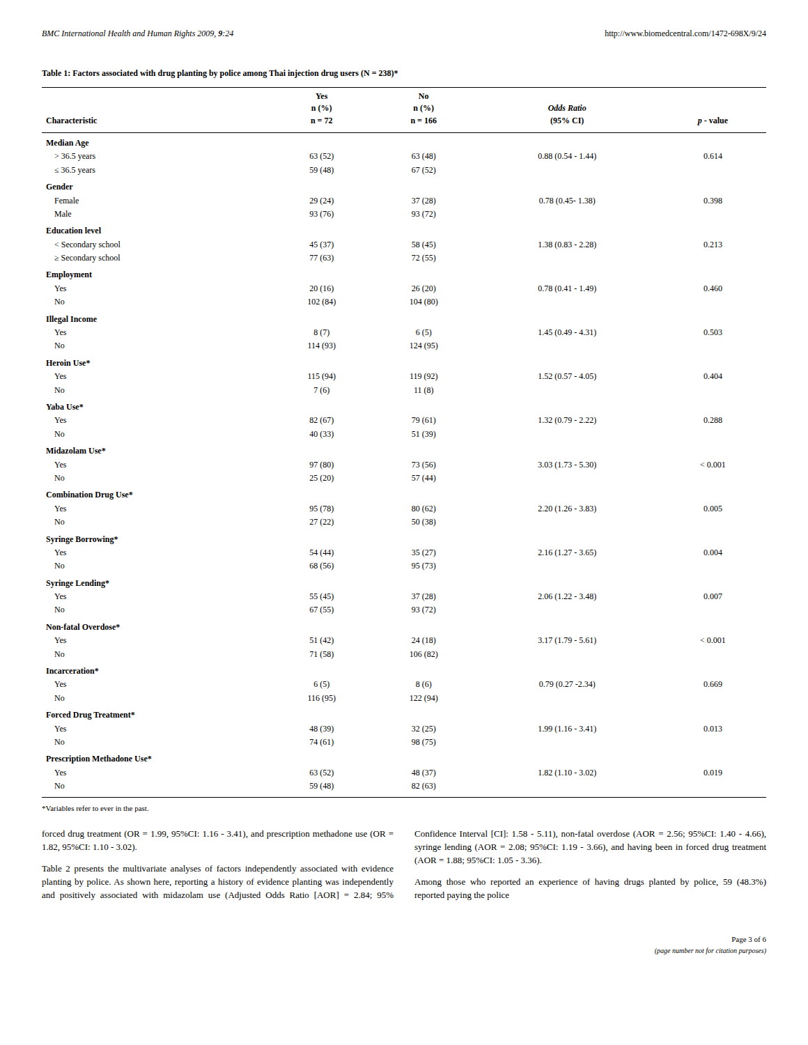BMC International Health and Human Rights 2009, 9:24
http://www.biomedcentral.com/1472-698X/9/24
Table 1: Factors associated with drug planting by police among Thai injection drug users (N = 238)*
| Characteristic | Yes n (%) n = 72 | No n (%) n = 166 | Odds Ratio (95% CI) | p - value |
| --- | --- | --- | --- | --- |
| Median Age |
| > 36.5 years | 63 (52) | 63 (48) | 0.88 (0.54 - 1.44) | 0.614 |
| ≤ 36.5 years | 59 (48) | 67 (52) | | |
| Gender |
| Female | 29 (24) | 37 (28) | 0.78 (0.45- 1.38) | 0.398 |
| Male | 93 (76) | 93 (72) | | |
| Education level |
| < Secondary school | 45 (37) | 58 (45) | 1.38 (0.83 - 2.28) | 0.213 |
| ≥ Secondary school | 77 (63) | 72 (55) | | |
| Employment |
| Yes | 20 (16) | 26 (20) | 0.78 (0.41 - 1.49) | 0.460 |
| No | 102 (84) | 104 (80) | | |
| Illegal Income |
| Yes | 8 (7) | 6 (5) | 1.45 (0.49 - 4.31) | 0.503 |
| No | 114 (93) | 124 (95) | | |
| Heroin Use* |
| Yes | 115 (94) | 119 (92) | 1.52 (0.57 - 4.05) | 0.404 |
| No | 7 (6) | 11 (8) | | |
| Yaba Use* |
| Yes | 82 (67) | 79 (61) | 1.32 (0.79 - 2.22) | 0.288 |
| No | 40 (33) | 51 (39) | | |
| Midazolam Use* |
| Yes | 97 (80) | 73 (56) | 3.03 (1.73 - 5.30) | < 0.001 |
| No | 25 (20) | 57 (44) | | |
| Combination Drug Use* |
| Yes | 95 (78) | 80 (62) | 2.20 (1.26 - 3.83) | 0.005 |
| No | 27 (22) | 50 (38) | | |
| Syringe Borrowing* |
| Yes | 54 (44) | 35 (27) | 2.16 (1.27 - 3.65) | 0.004 |
| No | 68 (56) | 95 (73) | | |
| Syringe Lending* |
| Yes | 55 (45) | 37 (28) | 2.06 (1.22 - 3.48) | 0.007 |
| No | 67 (55) | 93 (72) | | |
| Non-fatal Overdose* |
| Yes | 51 (42) | 24 (18) | 3.17 (1.79 - 5.61) | < 0.001 |
| No | 71 (58) | 106 (82) | | |
| Incarceration* |
| Yes | 6 (5) | 8 (6) | 0.79 (0.27 -2.34) | 0.669 |
| No | 116 (95) | 122 (94) | | |
| Forced Drug Treatment* |
| Yes | 48 (39) | 32 (25) | 1.99 (1.16 - 3.41) | 0.013 |
| No | 74 (61) | 98 (75) | | |
| Prescription Methadone Use* |
| Yes | 63 (52) | 48 (37) | 1.82 (1.10 - 3.02) | 0.019 |
| No | 59 (48) | 82 (63) | | |
*Variables refer to ever in the past.
forced drug treatment (OR = 1.99, 95%CI: 1.16 - 3.41), and prescription methadone use (OR = 1.82, 95%CI: 1.10 - 3.02).
Table 2 presents the multivariate analyses of factors independently associated with evidence planting by police. As shown here, reporting a history of evidence planting was independently and positively associated with midazolam use (Adjusted Odds Ratio [AOR] = 2.84; 95% Confidence Interval [CI]: 1.58 - 5.11), non-fatal overdose (AOR = 2.56; 95%CI: 1.40 - 4.66), syringe lending (AOR = 2.08; 95%CI: 1.19 - 3.66), and having been in forced drug treatment (AOR = 1.88; 95%CI: 1.05 - 3.36).
Among those who reported an experience of having drugs planted by police, 59 (48.3%) reported paying the police
Page 3 of 6
(page number not for citation purposes)